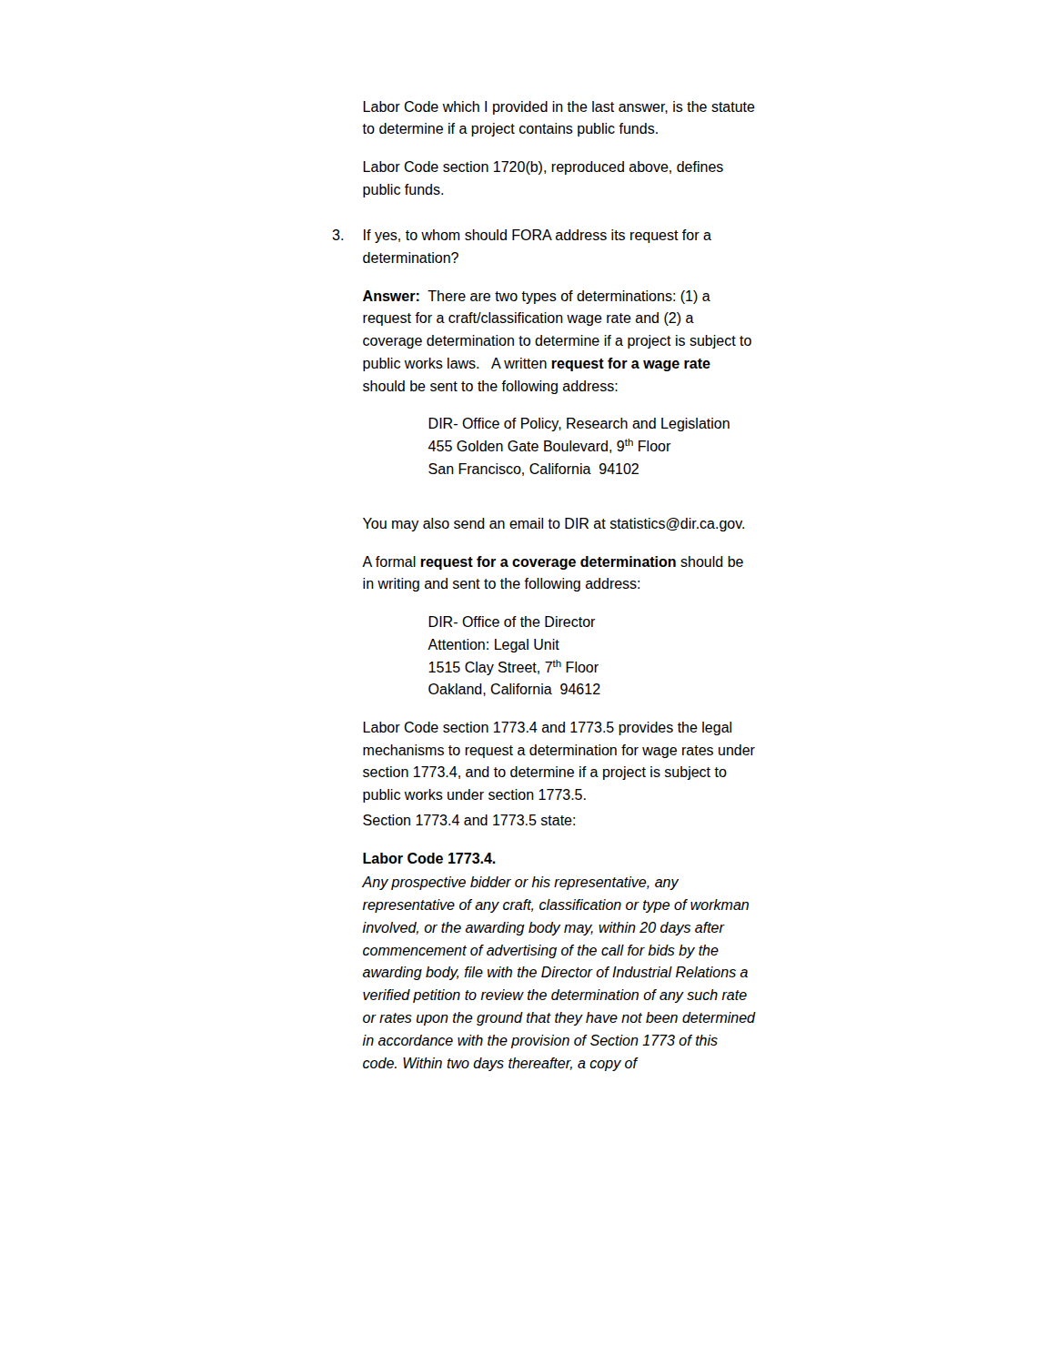Labor Code which I provided in the last answer, is the statute to determine if a project contains public funds.
Labor Code section 1720(b), reproduced above, defines public funds.
3.
If yes, to whom should FORA address its request for a determination?
Answer: There are two types of determinations: (1) a request for a craft/classification wage rate and (2) a coverage determination to determine if a project is subject to public works laws. A written request for a wage rate should be sent to the following address:
DIR- Office of Policy, Research and Legislation
455 Golden Gate Boulevard, 9th Floor
San Francisco, California 94102
You may also send an email to DIR at statistics@dir.ca.gov.
A formal request for a coverage determination should be in writing and sent to the following address:
DIR- Office of the Director
Attention: Legal Unit
1515 Clay Street, 7th Floor
Oakland, California 94612
Labor Code section 1773.4 and 1773.5 provides the legal mechanisms to request a determination for wage rates under section 1773.4, and to determine if a project is subject to public works under section 1773.5.
Section 1773.4 and 1773.5 state:
Labor Code 1773.4.
Any prospective bidder or his representative, any representative of any craft, classification or type of workman involved, or the awarding body may, within 20 days after commencement of advertising of the call for bids by the awarding body, file with the Director of Industrial Relations a verified petition to review the determination of any such rate or rates upon the ground that they have not been determined in accordance with the provision of Section 1773 of this code. Within two days thereafter, a copy of